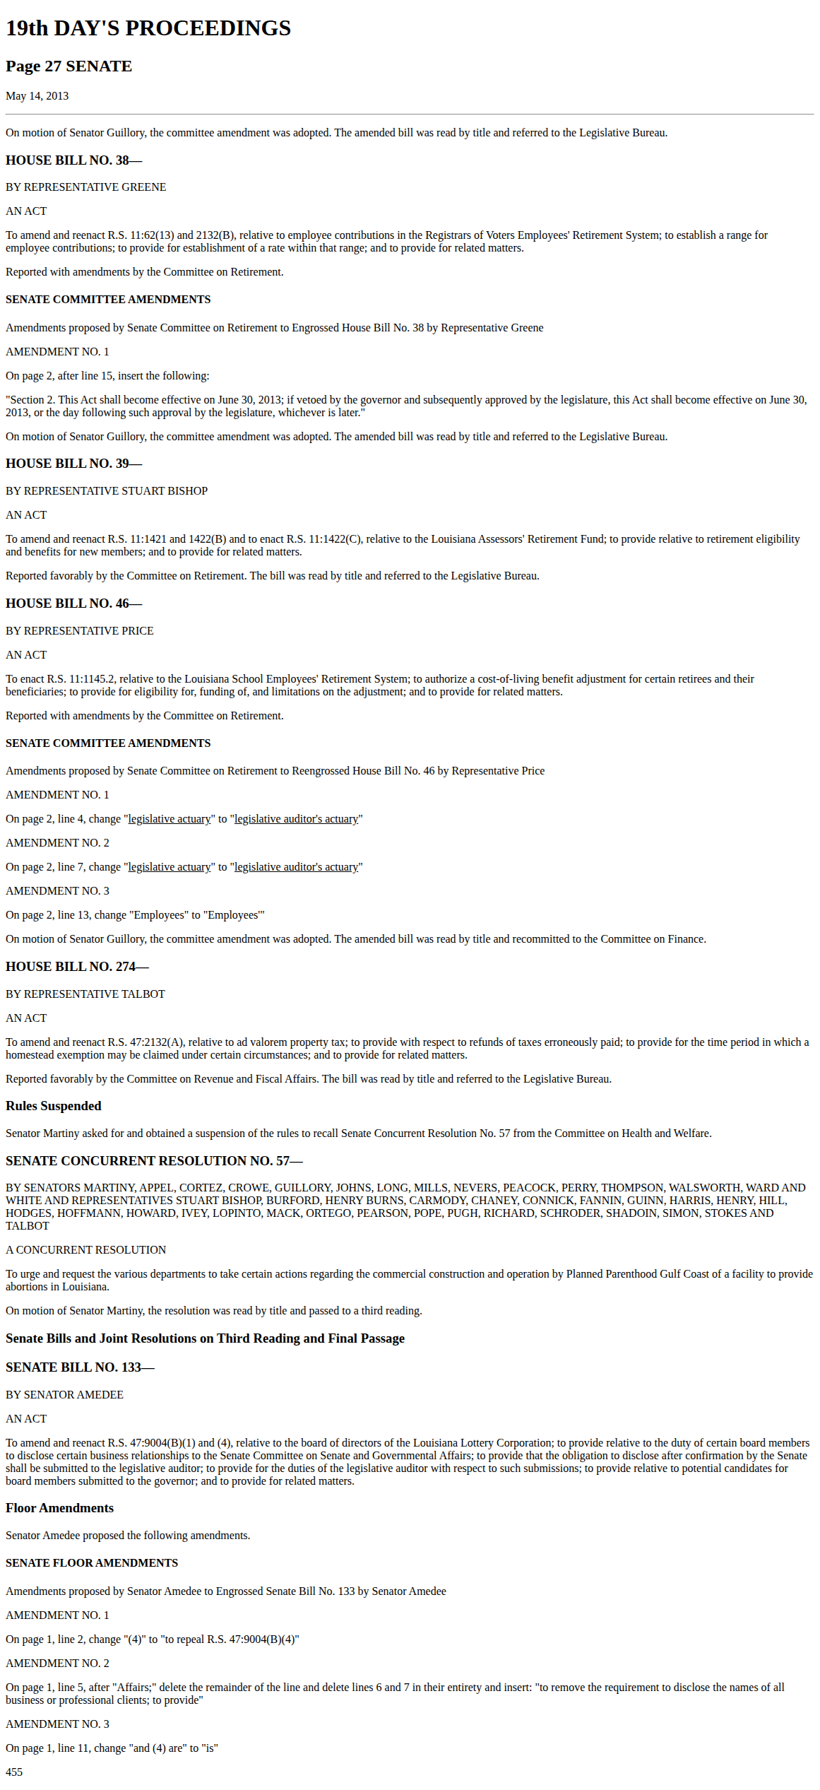19th DAY'S PROCEEDINGS
Page 27 SENATE
May 14, 2013
On motion of Senator Guillory, the committee amendment was adopted. The amended bill was read by title and referred to the Legislative Bureau.
HOUSE BILL NO. 38—
BY REPRESENTATIVE GREENE
AN ACT
To amend and reenact R.S. 11:62(13) and 2132(B), relative to employee contributions in the Registrars of Voters Employees' Retirement System; to establish a range for employee contributions; to provide for establishment of a rate within that range; and to provide for related matters.
Reported with amendments by the Committee on Retirement.
SENATE COMMITTEE AMENDMENTS
Amendments proposed by Senate Committee on Retirement to Engrossed House Bill No. 38 by Representative Greene
AMENDMENT NO. 1
On page 2, after line 15, insert the following:
"Section 2. This Act shall become effective on June 30, 2013; if vetoed by the governor and subsequently approved by the legislature, this Act shall become effective on June 30, 2013, or the day following such approval by the legislature, whichever is later."
On motion of Senator Guillory, the committee amendment was adopted. The amended bill was read by title and referred to the Legislative Bureau.
HOUSE BILL NO. 39—
BY REPRESENTATIVE STUART BISHOP
AN ACT
To amend and reenact R.S. 11:1421 and 1422(B) and to enact R.S. 11:1422(C), relative to the Louisiana Assessors' Retirement Fund; to provide relative to retirement eligibility and benefits for new members; and to provide for related matters.
Reported favorably by the Committee on Retirement. The bill was read by title and referred to the Legislative Bureau.
HOUSE BILL NO. 46—
BY REPRESENTATIVE PRICE
AN ACT
To enact R.S. 11:1145.2, relative to the Louisiana School Employees' Retirement System; to authorize a cost-of-living benefit adjustment for certain retirees and their beneficiaries; to provide for eligibility for, funding of, and limitations on the adjustment; and to provide for related matters.
Reported with amendments by the Committee on Retirement.
SENATE COMMITTEE AMENDMENTS
Amendments proposed by Senate Committee on Retirement to Reengrossed House Bill No. 46 by Representative Price
AMENDMENT NO. 1
On page 2, line 4, change "legislative actuary" to "legislative auditor's actuary"
AMENDMENT NO. 2
On page 2, line 7, change "legislative actuary" to "legislative auditor's actuary"
AMENDMENT NO. 3
On page 2, line 13, change "Employees" to "Employees'"
On motion of Senator Guillory, the committee amendment was adopted. The amended bill was read by title and recommitted to the Committee on Finance.
HOUSE BILL NO. 274—
BY REPRESENTATIVE TALBOT
AN ACT
To amend and reenact R.S. 47:2132(A), relative to ad valorem property tax; to provide with respect to refunds of taxes erroneously paid; to provide for the time period in which a homestead exemption may be claimed under certain circumstances; and to provide for related matters.
Reported favorably by the Committee on Revenue and Fiscal Affairs. The bill was read by title and referred to the Legislative Bureau.
Rules Suspended
Senator Martiny asked for and obtained a suspension of the rules to recall Senate Concurrent Resolution No. 57 from the Committee on Health and Welfare.
SENATE CONCURRENT RESOLUTION NO. 57—
BY SENATORS MARTINY, APPEL, CORTEZ, CROWE, GUILLORY, JOHNS, LONG, MILLS, NEVERS, PEACOCK, PERRY, THOMPSON, WALSWORTH, WARD AND WHITE AND REPRESENTATIVES STUART BISHOP, BURFORD, HENRY BURNS, CARMODY, CHANEY, CONNICK, FANNIN, GUINN, HARRIS, HENRY, HILL, HODGES, HOFFMANN, HOWARD, IVEY, LOPINTO, MACK, ORTEGO, PEARSON, POPE, PUGH, RICHARD, SCHRODER, SHADOIN, SIMON, STOKES AND TALBOT
A CONCURRENT RESOLUTION
To urge and request the various departments to take certain actions regarding the commercial construction and operation by Planned Parenthood Gulf Coast of a facility to provide abortions in Louisiana.
On motion of Senator Martiny, the resolution was read by title and passed to a third reading.
Senate Bills and Joint Resolutions on Third Reading and Final Passage
SENATE BILL NO. 133—
BY SENATOR AMEDEE
AN ACT
To amend and reenact R.S. 47:9004(B)(1) and (4), relative to the board of directors of the Louisiana Lottery Corporation; to provide relative to the duty of certain board members to disclose certain business relationships to the Senate Committee on Senate and Governmental Affairs; to provide that the obligation to disclose after confirmation by the Senate shall be submitted to the legislative auditor; to provide for the duties of the legislative auditor with respect to such submissions; to provide relative to potential candidates for board members submitted to the governor; and to provide for related matters.
Floor Amendments
Senator Amedee proposed the following amendments.
SENATE FLOOR AMENDMENTS
Amendments proposed by Senator Amedee to Engrossed Senate Bill No. 133 by Senator Amedee
AMENDMENT NO. 1
On page 1, line 2, change "(4)" to "to repeal R.S. 47:9004(B)(4)"
AMENDMENT NO. 2
On page 1, line 5, after "Affairs;" delete the remainder of the line and delete lines 6 and 7 in their entirety and insert: "to remove the requirement to disclose the names of all business or professional clients; to provide"
AMENDMENT NO. 3
On page 1, line 11, change "and (4) are" to "is"
455